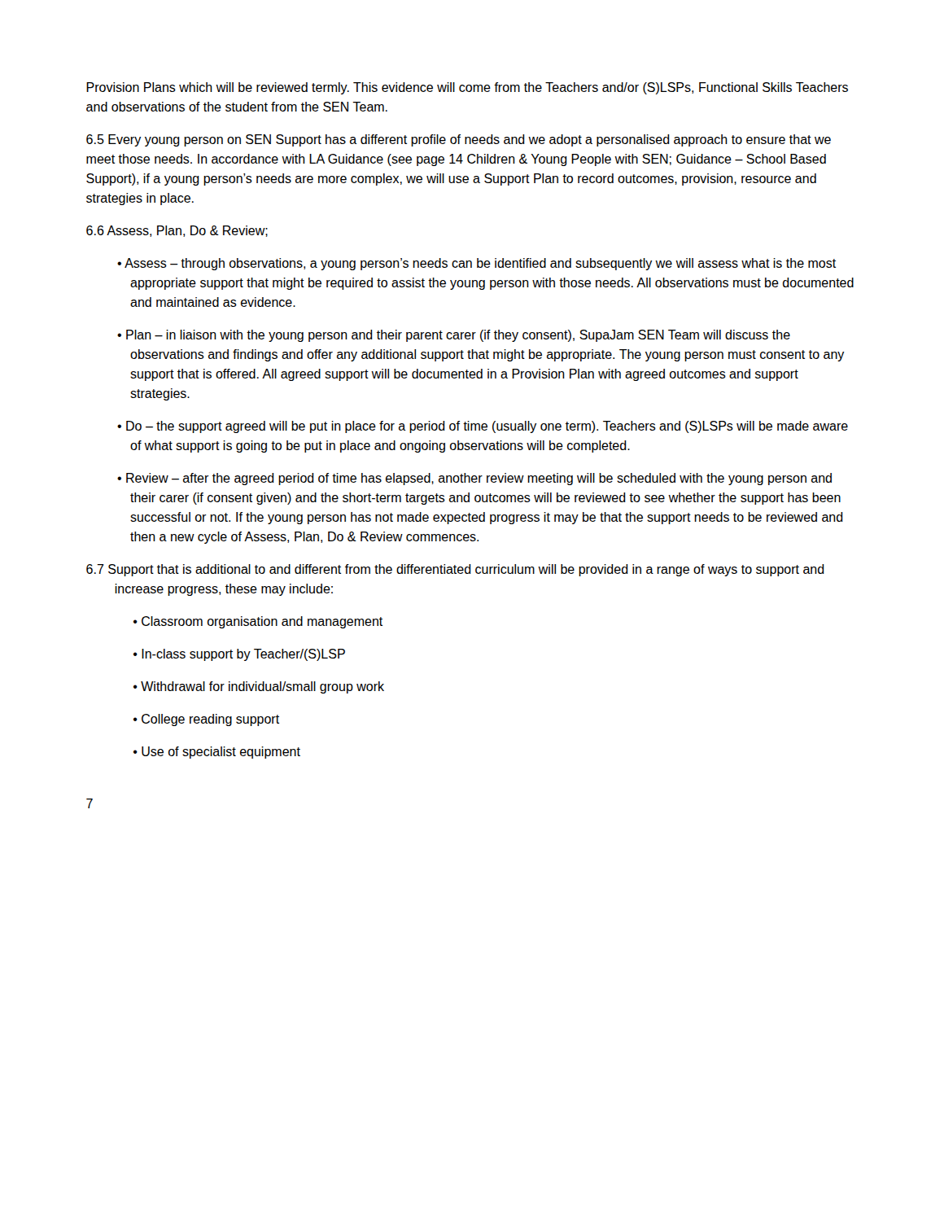Provision Plans which will be reviewed termly. This evidence will come from the Teachers and/or (S)LSPs, Functional Skills Teachers and observations of the student from the SEN Team.
6.5 Every young person on SEN Support has a different profile of needs and we adopt a personalised approach to ensure that we meet those needs. In accordance with LA Guidance (see page 14 Children & Young People with SEN; Guidance – School Based Support), if a young person’s needs are more complex, we will use a Support Plan to record outcomes, provision, resource and strategies in place.
6.6 Assess, Plan, Do & Review;
• Assess – through observations, a young person’s needs can be identified and subsequently we will assess what is the most appropriate support that might be required to assist the young person with those needs. All observations must be documented and maintained as evidence.
• Plan – in liaison with the young person and their parent carer (if they consent), SupaJam SEN Team will discuss the observations and findings and offer any additional support that might be appropriate. The young person must consent to any support that is offered. All agreed support will be documented in a Provision Plan with agreed outcomes and support strategies.
• Do – the support agreed will be put in place for a period of time (usually one term). Teachers and (S)LSPs will be made aware of what support is going to be put in place and ongoing observations will be completed.
• Review – after the agreed period of time has elapsed, another review meeting will be scheduled with the young person and their carer (if consent given) and the short-term targets and outcomes will be reviewed to see whether the support has been successful or not. If the young person has not made expected progress it may be that the support needs to be reviewed and then a new cycle of Assess, Plan, Do & Review commences.
6.7 Support that is additional to and different from the differentiated curriculum will be provided in a range of ways to support and increase progress, these may include:
• Classroom organisation and management
• In-class support by Teacher/(S)LSP
• Withdrawal for individual/small group work
• College reading support
• Use of specialist equipment
7